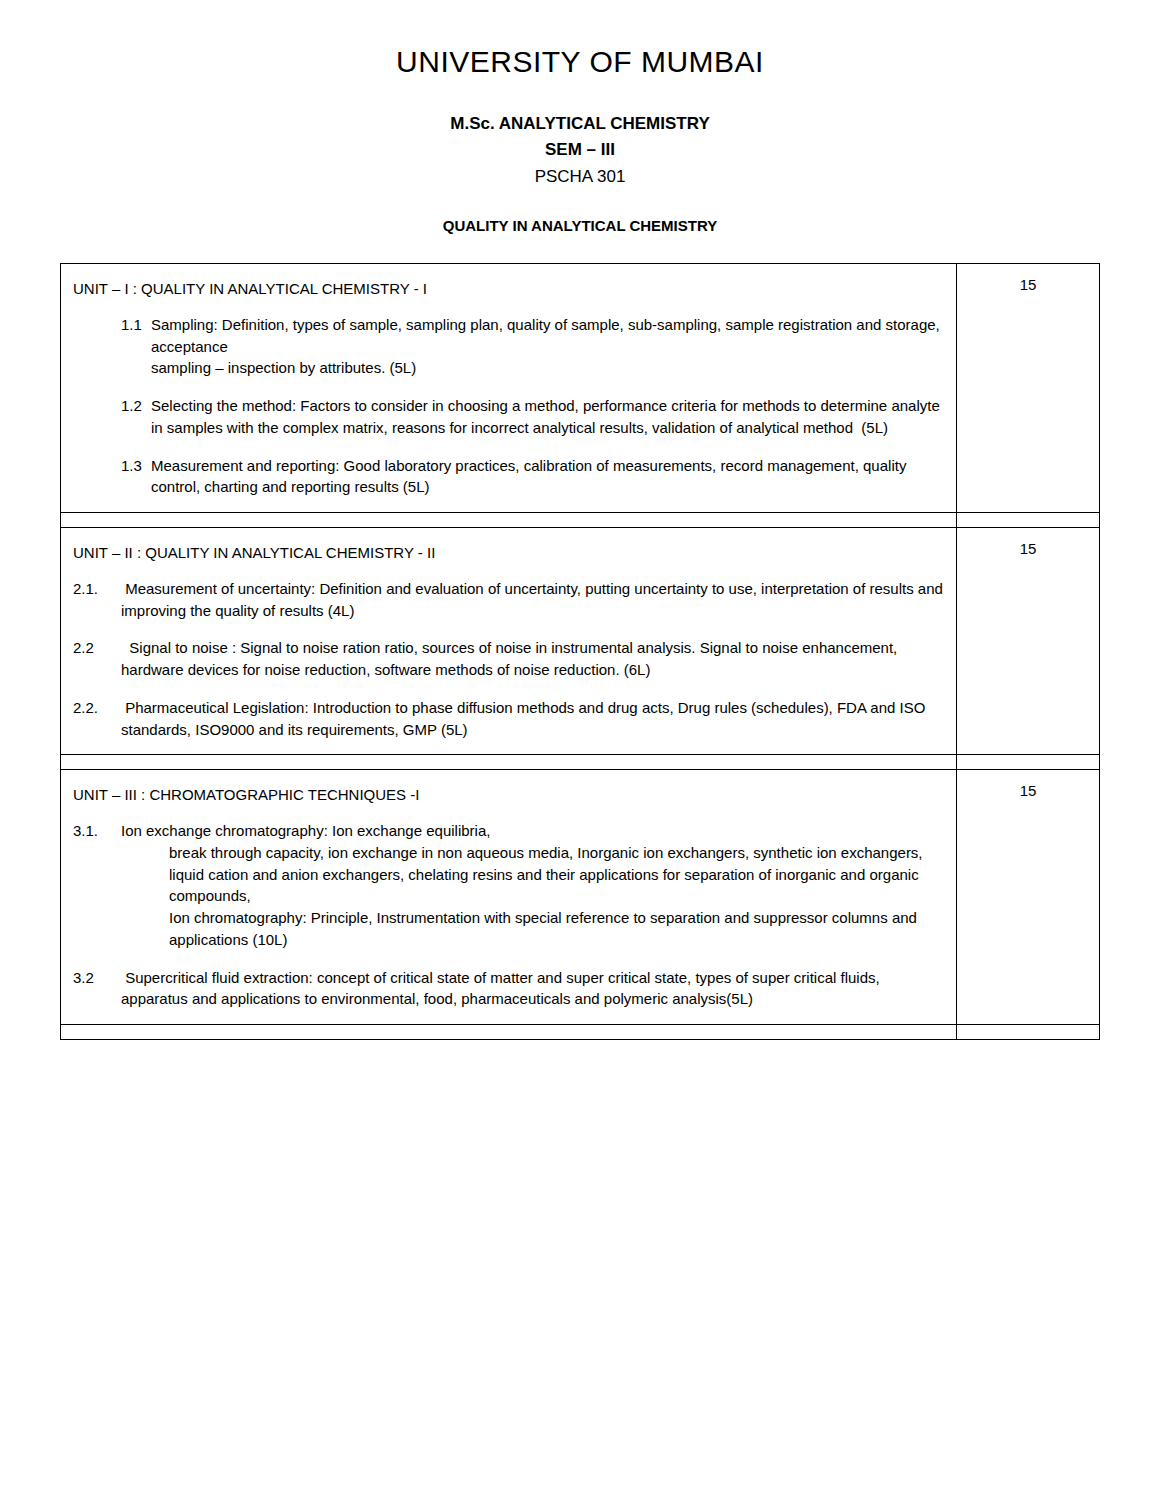UNIVERSITY OF MUMBAI
M.Sc. ANALYTICAL CHEMISTRY
SEM – III
PSCHA 301
QUALITY IN ANALYTICAL CHEMISTRY
| UNIT – I : QUALITY IN ANALYTICAL CHEMISTRY - I 1.1 Sampling: Definition, types of sample, sampling plan, quality of sample, sub-sampling, sample registration and storage, acceptance sampling – inspection by attributes. (5L) 1.2 Selecting the method: Factors to consider in choosing a method, performance criteria for methods to determine analyte in samples with the complex matrix, reasons for incorrect analytical results, validation of analytical method (5L) 1.3 Measurement and reporting: Good laboratory practices, calibration of measurements, record management, quality control, charting and reporting results (5L) | 15 |
| UNIT – II : QUALITY IN ANALYTICAL CHEMISTRY - II 2.1. Measurement of uncertainty: Definition and evaluation of uncertainty, putting uncertainty to use, interpretation of results and improving the quality of results (4L) 2.2 Signal to noise : Signal to noise ration ratio, sources of noise in instrumental analysis. Signal to noise enhancement, hardware devices for noise reduction, software methods of noise reduction. (6L) 2.2. Pharmaceutical Legislation: Introduction to phase diffusion methods and drug acts, Drug rules (schedules), FDA and ISO standards, ISO9000 and its requirements, GMP (5L) | 15 |
| UNIT – III : CHROMATOGRAPHIC TECHNIQUES -I 3.1. Ion exchange chromatography: Ion exchange equilibria, break through capacity, ion exchange in non aqueous media, Inorganic ion exchangers, synthetic ion exchangers, liquid cation and anion exchangers, chelating resins and their applications for separation of inorganic and organic compounds, Ion chromatography: Principle, Instrumentation with special reference to separation and suppressor columns and applications (10L) 3.2 Supercritical fluid extraction: concept of critical state of matter and super critical state, types of super critical fluids, apparatus and applications to environmental, food, pharmaceuticals and polymeric analysis(5L) | 15 |